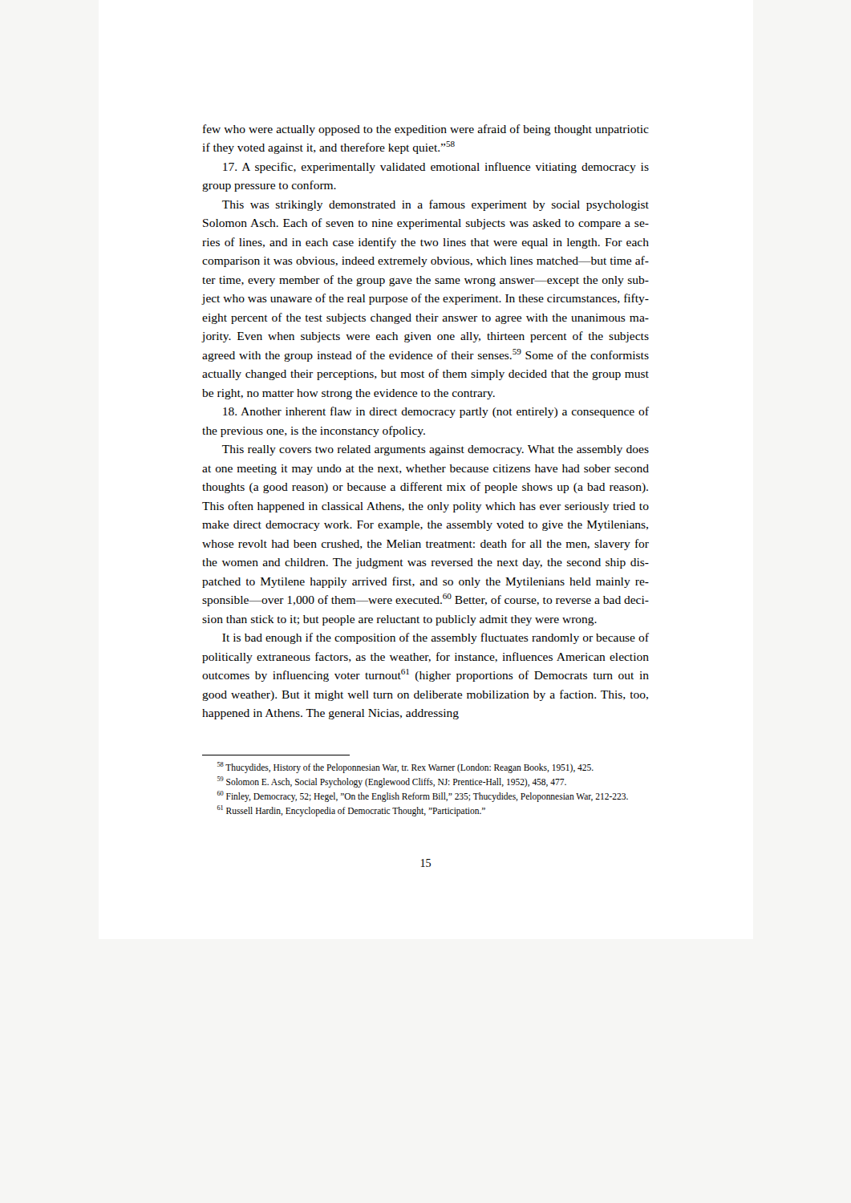few who were actually opposed to the expedition were afraid of being thought unpatriotic if they voted against it, and therefore kept quiet.”58
17. A specific, experimentally validated emotional influence vitiating democracy is group pressure to conform.
This was strikingly demonstrated in a famous experiment by social psychologist Solomon Asch. Each of seven to nine experimental subjects was asked to compare a series of lines, and in each case identify the two lines that were equal in length. For each comparison it was obvious, indeed extremely obvious, which lines matched—but time after time, every member of the group gave the same wrong answer—except the only subject who was unaware of the real purpose of the experiment. In these circumstances, fifty-eight percent of the test subjects changed their answer to agree with the unanimous majority. Even when subjects were each given one ally, thirteen percent of the subjects agreed with the group instead of the evidence of their senses.59 Some of the conformists actually changed their perceptions, but most of them simply decided that the group must be right, no matter how strong the evidence to the contrary.
18. Another inherent flaw in direct democracy partly (not entirely) a consequence of the previous one, is the inconstancy ofpolicy.
This really covers two related arguments against democracy. What the assembly does at one meeting it may undo at the next, whether because citizens have had sober second thoughts (a good reason) or because a different mix of people shows up (a bad reason). This often happened in classical Athens, the only polity which has ever seriously tried to make direct democracy work. For example, the assembly voted to give the Mytilenians, whose revolt had been crushed, the Melian treatment: death for all the men, slavery for the women and children. The judgment was reversed the next day, the second ship dispatched to Mytilene happily arrived first, and so only the Mytilenians held mainly responsible—over 1,000 of them—were executed.60 Better, of course, to reverse a bad decision than stick to it; but people are reluctant to publicly admit they were wrong.
It is bad enough if the composition of the assembly fluctuates randomly or because of politically extraneous factors, as the weather, for instance, influences American election outcomes by influencing voter turnout61 (higher proportions of Democrats turn out in good weather). But it might well turn on deliberate mobilization by a faction. This, too, happened in Athens. The general Nicias, addressing
58 Thucydides, History of the Peloponnesian War, tr. Rex Warner (London: Reagan Books, 1951), 425.
59 Solomon E. Asch, Social Psychology (Englewood Cliffs, NJ: Prentice-Hall, 1952), 458, 477.
60 Finley, Democracy, 52; Hegel, ”On the English Reform Bill,” 235; Thucydides, Peloponnesian War, 212-223.
61 Russell Hardin, Encyclopedia of Democratic Thought, ”Participation.”
15